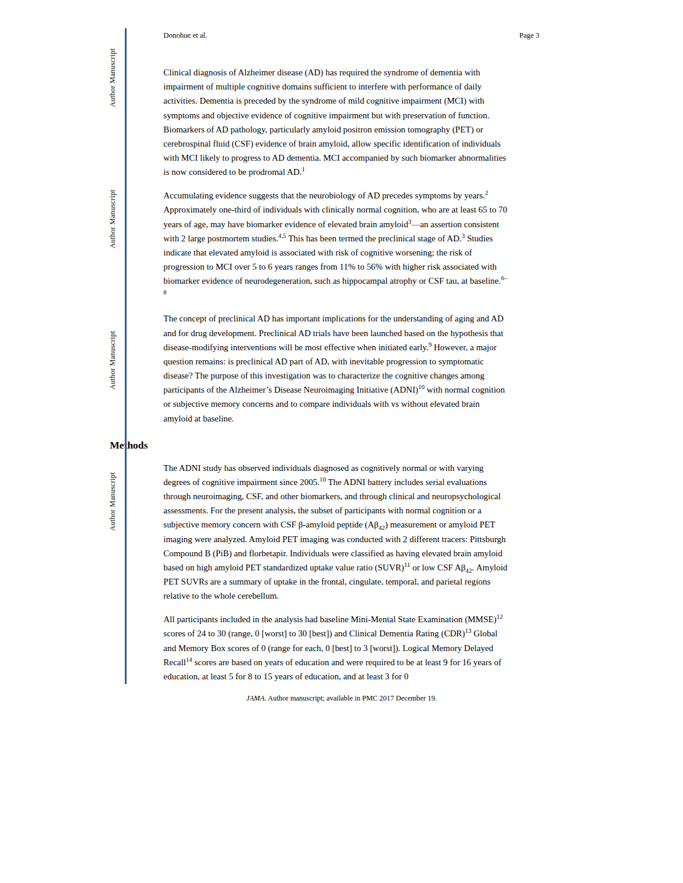Author Manuscript Author Manuscript Author Manuscript Author Manuscript
Donohue et al.
Page 3
Clinical diagnosis of Alzheimer disease (AD) has required the syndrome of dementia with impairment of multiple cognitive domains sufficient to interfere with performance of daily activities. Dementia is preceded by the syndrome of mild cognitive impairment (MCI) with symptoms and objective evidence of cognitive impairment but with preservation of function. Biomarkers of AD pathology, particularly amyloid positron emission tomography (PET) or cerebrospinal fluid (CSF) evidence of brain amyloid, allow specific identification of individuals with MCI likely to progress to AD dementia. MCI accompanied by such biomarker abnormalities is now considered to be prodromal AD.1
Accumulating evidence suggests that the neurobiology of AD precedes symptoms by years.2 Approximately one-third of individuals with clinically normal cognition, who are at least 65 to 70 years of age, may have biomarker evidence of elevated brain amyloid3—an assertion consistent with 2 large postmortem studies.4,5 This has been termed the preclinical stage of AD.3 Studies indicate that elevated amyloid is associated with risk of cognitive worsening; the risk of progression to MCI over 5 to 6 years ranges from 11% to 56% with higher risk associated with biomarker evidence of neurodegeneration, such as hippocampal atrophy or CSF tau, at baseline.6–8
The concept of preclinical AD has important implications for the understanding of aging and AD and for drug development. Preclinical AD trials have been launched based on the hypothesis that disease-modifying interventions will be most effective when initiated early.9 However, a major question remains: is preclinical AD part of AD, with inevitable progression to symptomatic disease? The purpose of this investigation was to characterize the cognitive changes among participants of the Alzheimer’s Disease Neuroimaging Initiative (ADNI)10 with normal cognition or subjective memory concerns and to compare individuals with vs without elevated brain amyloid at baseline.
Methods
The ADNI study has observed individuals diagnosed as cognitively normal or with varying degrees of cognitive impairment since 2005.10 The ADNI battery includes serial evaluations through neuroimaging, CSF, and other biomarkers, and through clinical and neuropsychological assessments. For the present analysis, the subset of participants with normal cognition or a subjective memory concern with CSF β-amyloid peptide (Aβ42) measurement or amyloid PET imaging were analyzed. Amyloid PET imaging was conducted with 2 different tracers: Pittsburgh Compound B (PiB) and florbetapir. Individuals were classified as having elevated brain amyloid based on high amyloid PET standardized uptake value ratio (SUVR)11 or low CSF Aβ42. Amyloid PET SUVRs are a summary of uptake in the frontal, cingulate, temporal, and parietal regions relative to the whole cerebellum.
All participants included in the analysis had baseline Mini-Mental State Examination (MMSE)12 scores of 24 to 30 (range, 0 [worst] to 30 [best]) and Clinical Dementia Rating (CDR)13 Global and Memory Box scores of 0 (range for each, 0 [best] to 3 [worst]). Logical Memory Delayed Recall14 scores are based on years of education and were required to be at least 9 for 16 years of education, at least 5 for 8 to 15 years of education, and at least 3 for 0
JAMA. Author manuscript; available in PMC 2017 December 19.